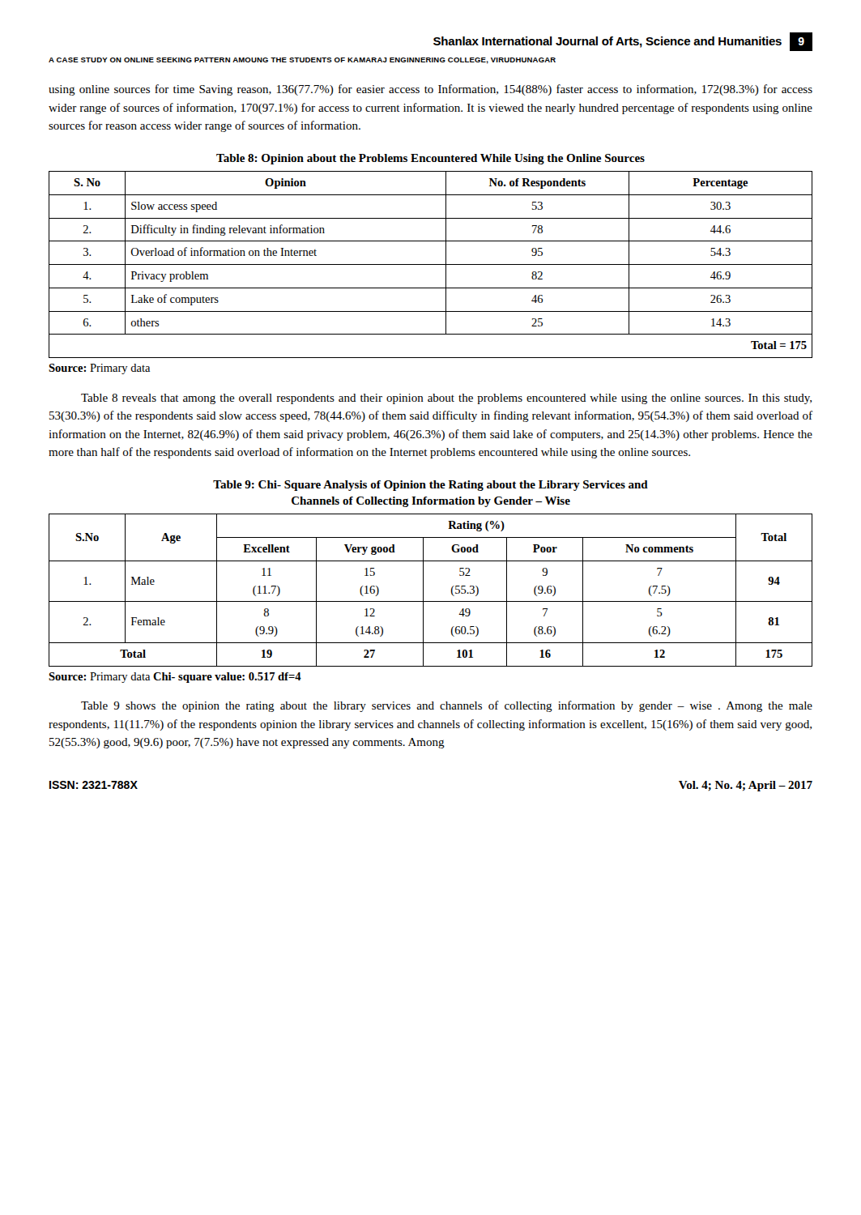Shanlax International Journal of Arts, Science and Humanities 9
A CASE STUDY ON ONLINE SEEKING PATTERN AMOUNG THE STUDENTS OF KAMARAJ ENGINNERING COLLEGE, VIRUDHUNAGAR
using online sources for time Saving reason, 136(77.7%) for easier access to Information, 154(88%) faster access to information, 172(98.3%) for access wider range of sources of information, 170(97.1%) for access to current information. It is viewed the nearly hundred percentage of respondents using online sources for reason access wider range of sources of information.
Table 8: Opinion about the Problems Encountered While Using the Online Sources
| S. No | Opinion | No. of Respondents | Percentage |
| --- | --- | --- | --- |
| 1. | Slow access speed | 53 | 30.3 |
| 2. | Difficulty in finding relevant information | 78 | 44.6 |
| 3. | Overload of information on the Internet | 95 | 54.3 |
| 4. | Privacy problem | 82 | 46.9 |
| 5. | Lake of computers | 46 | 26.3 |
| 6. | others | 25 | 14.3 |
| Total = 175 |
Source: Primary data
Table 8 reveals that among the overall respondents and their opinion about the problems encountered while using the online sources. In this study, 53(30.3%) of the respondents said slow access speed, 78(44.6%) of them said difficulty in finding relevant information, 95(54.3%) of them said overload of information on the Internet, 82(46.9%) of them said privacy problem, 46(26.3%) of them said lake of computers, and 25(14.3%) other problems. Hence the more than half of the respondents said overload of information on the Internet problems encountered while using the online sources.
Table 9: Chi- Square Analysis of Opinion the Rating about the Library Services and
Channels of Collecting Information by Gender – Wise
| S.No | Age | Rating (%) | Total |
| --- | --- | --- | --- |
| Excellent | Very good | Good | Poor | No comments |
| 1. | Male | 11 (11.7) | 15 (16) | 52 (55.3) | 9 (9.6) | 7 (7.5) | 94 |
| 2. | Female | 8 (9.9) | 12 (14.8) | 49 (60.5) | 7 (8.6) | 5 (6.2) | 81 |
| Total | 19 | 27 | 101 | 16 | 12 | 175 |
Source: Primary data Chi- square value: 0.517 df=4
Table 9 shows the opinion the rating about the library services and channels of collecting information by gender – wise . Among the male respondents, 11(11.7%) of the respondents opinion the library services and channels of collecting information is excellent, 15(16%) of them said very good, 52(55.3%) good, 9(9.6) poor, 7(7.5%) have not expressed any comments. Among
ISSN: 2321-788X Vol. 4; No. 4; April – 2017